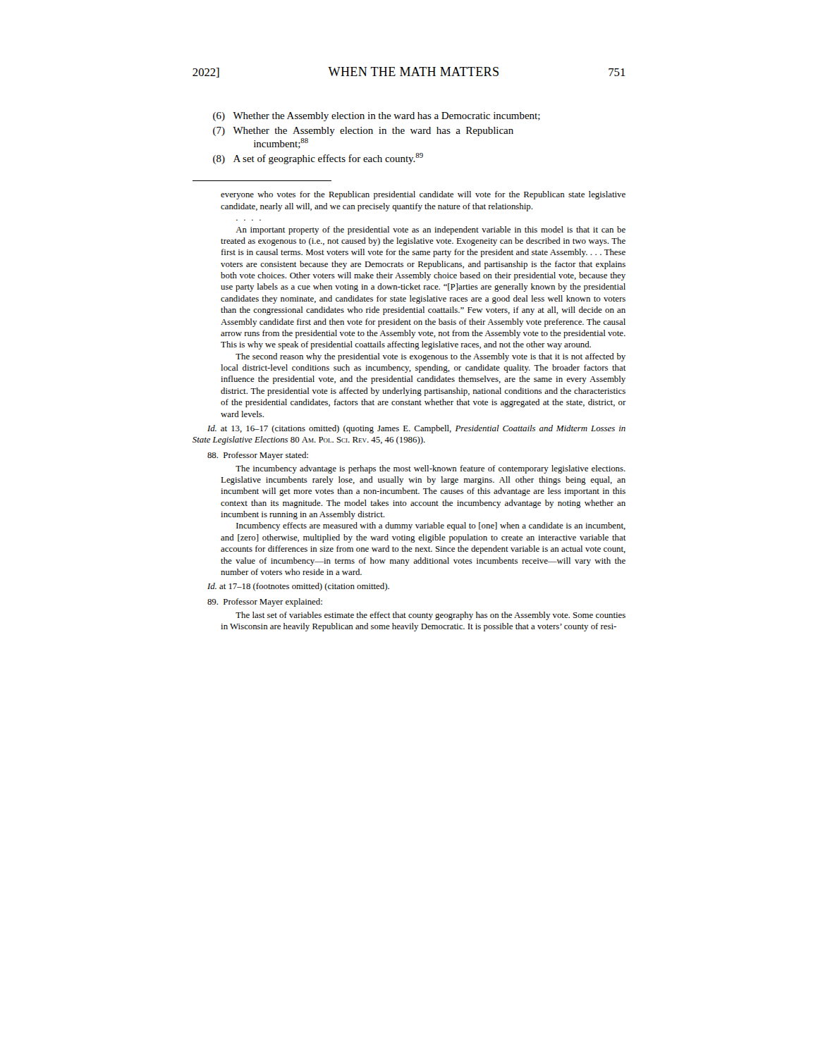2022]
WHEN THE MATH MATTERS
751
(6) Whether the Assembly election in the ward has a Democratic incumbent;
(7) Whether the Assembly election in the ward has a Republicanincumbent;88
(8) A set of geographic effects for each county.89
everyone who votes for the Republican presidential candidate will vote for the Republican state legislative candidate, nearly all will, and we can precisely quantify the nature of that relationship.
. . . .
An important property of the presidential vote as an independent variable in this model is that it can be treated as exogenous to (i.e., not caused by) the legislative vote. Exogeneity can be described in two ways. The first is in causal terms. Most voters will vote for the same party for the president and state Assembly. . . . These voters are consistent because they are Democrats or Republicans, and partisanship is the factor that explains both vote choices. Other voters will make their Assembly choice based on their presidential vote, because they use party labels as a cue when voting in a down-ticket race. “[P]arties are generally known by the presidential candidates they nominate, and candidates for state legislative races are a good deal less well known to voters than the congressional candidates who ride presidential coattails.” Few voters, if any at all, will decide on an Assembly candidate first and then vote for president on the basis of their Assembly vote preference. The causal arrow runs from the presidential vote to the Assembly vote, not from the Assembly vote to the presidential vote. This is why we speak of presidential coattails affecting legislative races, and not the other way around.
The second reason why the presidential vote is exogenous to the Assembly vote is that it is not affected by local district-level conditions such as incumbency, spending, or candidate quality. The broader factors that influence the presidential vote, and the presidential candidates themselves, are the same in every Assembly district. The presidential vote is affected by underlying partisanship, national conditions and the characteristics of the presidential candidates, factors that are constant whether that vote is aggregated at the state, district, or ward levels.
Id. at 13, 16–17 (citations omitted) (quoting James E. Campbell, Presidential Coattails and Midterm Losses in State Legislative Elections 80 Am. Pol. Sci. Rev. 45, 46 (1986)).
88. Professor Mayer stated:
The incumbency advantage is perhaps the most well-known feature of contemporary legislative elections. Legislative incumbents rarely lose, and usually win by large margins. All other things being equal, an incumbent will get more votes than a non-incumbent. The causes of this advantage are less important in this context than its magnitude. The model takes into account the incumbency advantage by noting whether an incumbent is running in an Assembly district.
Incumbency effects are measured with a dummy variable equal to [one] when a candidate is an incumbent, and [zero] otherwise, multiplied by the ward voting eligible population to create an interactive variable that accounts for differences in size from one ward to the next. Since the dependent variable is an actual vote count, the value of incumbency—in terms of how many additional votes incumbents receive—will vary with the number of voters who reside in a ward.
Id. at 17–18 (footnotes omitted) (citation omitted).
89. Professor Mayer explained:
The last set of variables estimate the effect that county geography has on the Assembly vote. Some counties in Wisconsin are heavily Republican and some heavily Democratic. It is possible that a voters’ county of resi-